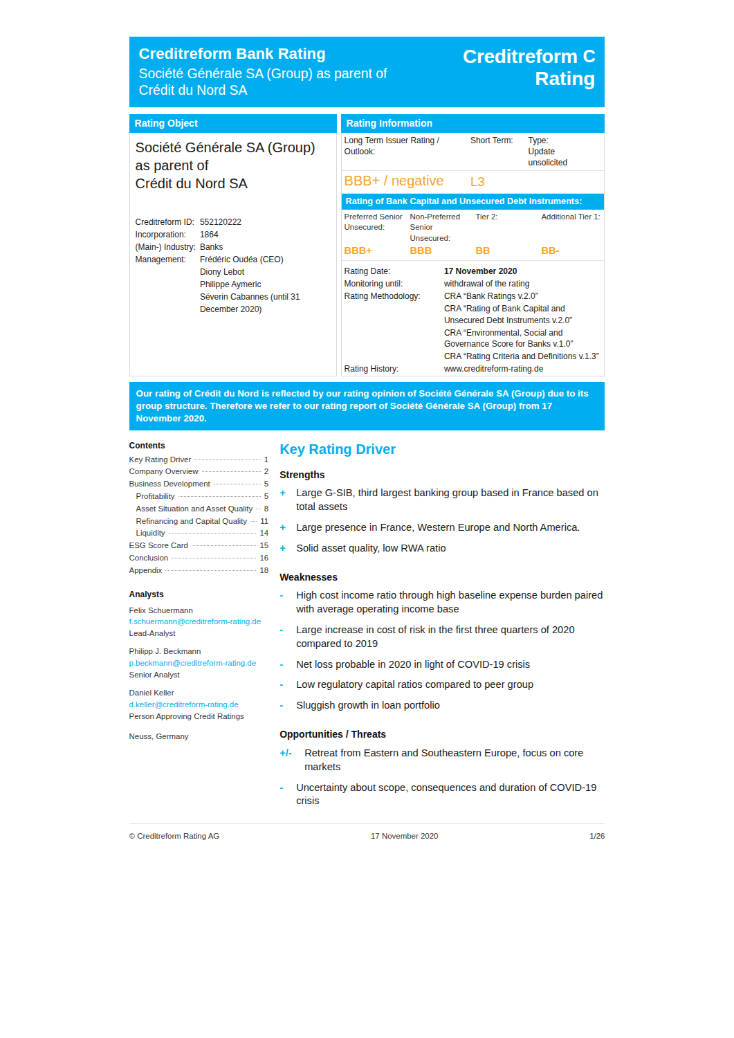Creditreform Bank Rating
Société Générale SA (Group) as parent of
Crédit du Nord SA
Creditreform C
Rating
Rating Object
Société Générale SA (Group)
as parent of
Crédit du Nord SA
| Creditreform ID: | 552120222 |
| Incorporation: | 1864 |
| (Main-) Industry: | Banks |
| Management: | Frédéric Oudéa (CEO) Diony Lebot Philippe Aymeric Séverin Cabannes (until 31 December 2020) |
Rating Information
| Long Term Issuer Rating / Outlook: | Short Term: | Type: Update unsolicited |
| BBB+ / negative | L3 | |
Rating of Bank Capital and Unsecured Debt Instruments:
| Preferred Senior Unsecured: | Non-Preferred Senior Unsecured: | Tier 2: | Additional Tier 1: |
| BBB+ | BBB | BB | BB- |
| Rating Date: | 17 November 2020 |
| Monitoring until: | withdrawal of the rating |
| Rating Methodology: | CRA “Bank Ratings v.2.0” |
| | CRA “Rating of Bank Capital and Unsecured Debt Instruments v.2.0” |
| | CRA “Environmental, Social and Governance Score for Banks v.1.0” |
| | CRA “Rating Criteria and Definitions v.1.3” |
| Rating History: | www.creditreform-rating.de |
Our rating of Crédit du Nord is reflected by our rating opinion of Société Générale SA (Group) due to its group structure. Therefore we refer to our rating report of Société Générale SA (Group) from 17 November 2020.
Contents
Key Rating Driver 1
Company Overview 2
Business Development 5
Profitability 5
Asset Situation and Asset Quality 8
Refinancing and Capital Quality 11
Liquidity 14
ESG Score Card 15
Conclusion 16
Appendix 18
Analysts
Felix Schuermann
f.schuermann@creditreform-rating.de
Lead-Analyst
Philipp J. Beckmann
p.beckmann@creditreform-rating.de
Senior Analyst
Daniel Keller
d.keller@creditreform-rating.de
Person Approving Credit Ratings
Neuss, Germany
Key Rating Driver
Strengths
+Large G-SIB, third largest banking group based in France based on total assets
+Large presence in France, Western Europe and North America.
+Solid asset quality, low RWA ratio
Weaknesses
-High cost income ratio through high baseline expense burden paired with average operating income base
-Large increase in cost of risk in the first three quarters of 2020 compared to 2019
-Net loss probable in 2020 in light of COVID-19 crisis
-Low regulatory capital ratios compared to peer group
-Sluggish growth in loan portfolio
Opportunities / Threats
+/-Retreat from Eastern and Southeastern Europe, focus on core markets
-Uncertainty about scope, consequences and duration of COVID-19 crisis
© Creditreform Rating AG
17 November 2020
1/26